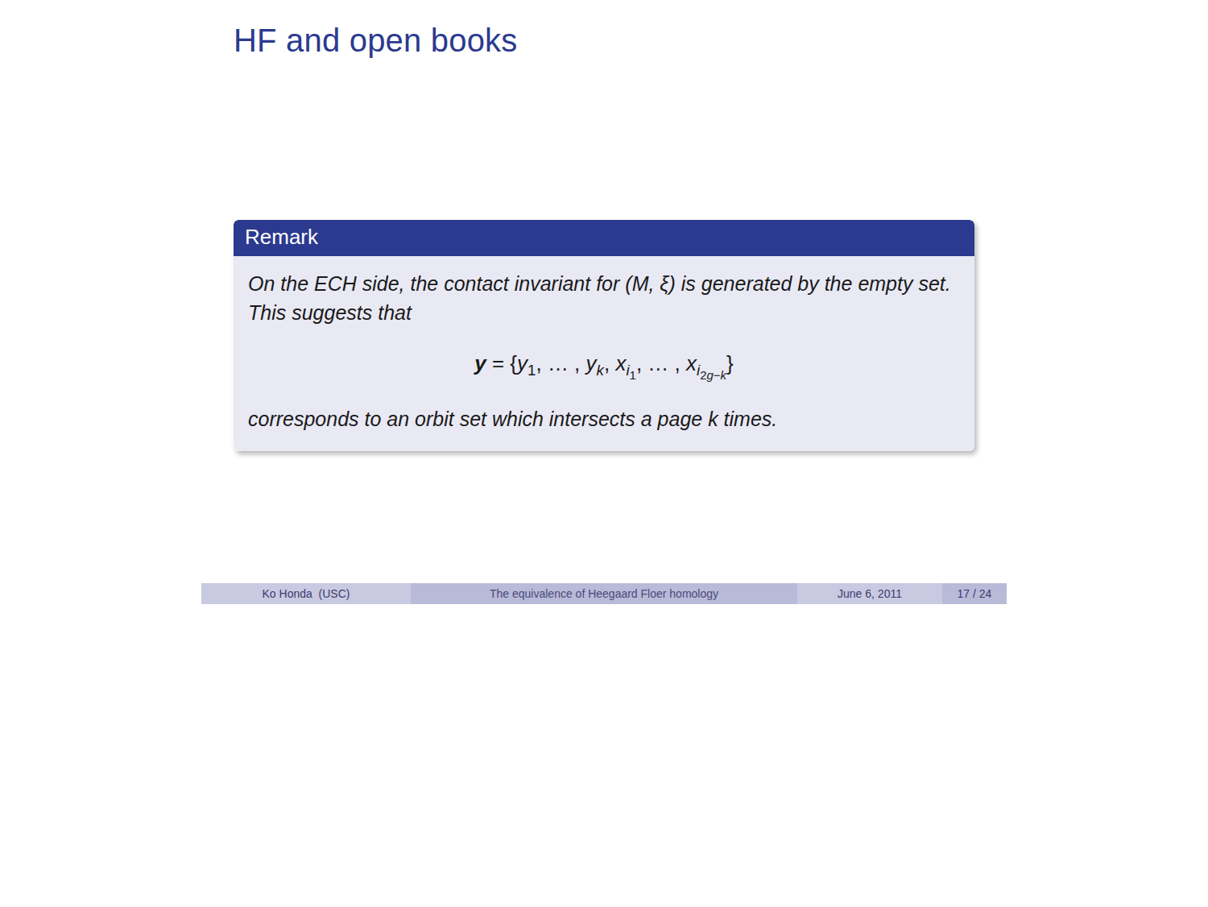HF and open books
Remark
On the ECH side, the contact invariant for (M, ξ) is generated by the empty set. This suggests that
y = {y1, … , yk, xi1, … , xi2g−k}
corresponds to an orbit set which intersects a page k times.
Ko Honda (USC)
The equivalence of Heegaard Floer homology
June 6, 2011
17 / 24